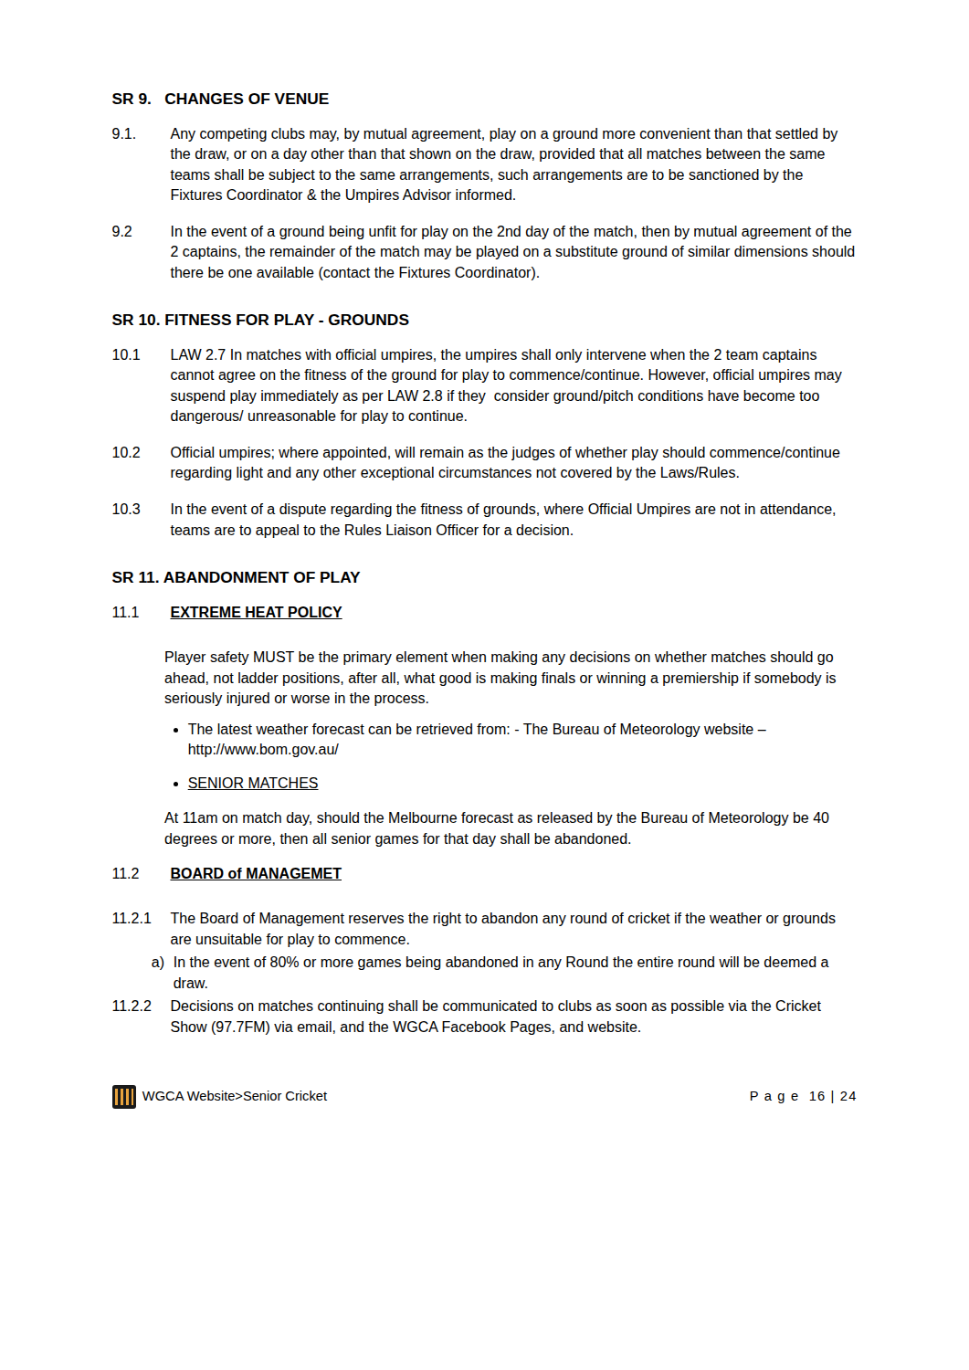SR 9. CHANGES OF VENUE
9.1.
Any competing clubs may, by mutual agreement, play on a ground more convenient than that settled by the draw, or on a day other than that shown on the draw, provided that all matches between the same teams shall be subject to the same arrangements, such arrangements are to be sanctioned by the Fixtures Coordinator & the Umpires Advisor informed.
9.2
In the event of a ground being unfit for play on the 2nd day of the match, then by mutual agreement of the 2 captains, the remainder of the match may be played on a substitute ground of similar dimensions should there be one available (contact the Fixtures Coordinator).
SR 10. FITNESS FOR PLAY - GROUNDS
10.1
LAW 2.7 In matches with official umpires, the umpires shall only intervene when the 2 team captains cannot agree on the fitness of the ground for play to commence/continue. However, official umpires may suspend play immediately as per LAW 2.8 if they consider ground/pitch conditions have become too dangerous/ unreasonable for play to continue.
10.2
Official umpires; where appointed, will remain as the judges of whether play should commence/continue regarding light and any other exceptional circumstances not covered by the Laws/Rules.
10.3
In the event of a dispute regarding the fitness of grounds, where Official Umpires are not in attendance, teams are to appeal to the Rules Liaison Officer for a decision.
SR 11. ABANDONMENT OF PLAY
11.1
EXTREME HEAT POLICY
Player safety MUST be the primary element when making any decisions on whether matches should go ahead, not ladder positions, after all, what good is making finals or winning a premiership if somebody is seriously injured or worse in the process.
The latest weather forecast can be retrieved from: - The Bureau of Meteorology website – http://www.bom.gov.au/
SENIOR MATCHES
At 11am on match day, should the Melbourne forecast as released by the Bureau of Meteorology be 40 degrees or more, then all senior games for that day shall be abandoned.
11.2
BOARD of MANAGEMET
11.2.1
The Board of Management reserves the right to abandon any round of cricket if the weather or grounds are unsuitable for play to commence.
a)
In the event of 80% or more games being abandoned in any Round the entire round will be deemed a draw.
11.2.2
Decisions on matches continuing shall be communicated to clubs as soon as possible via the Cricket Show (97.7FM) via email, and the WGCA Facebook Pages, and website.
WGCA Website>Senior Cricket
P a g e 16 | 24